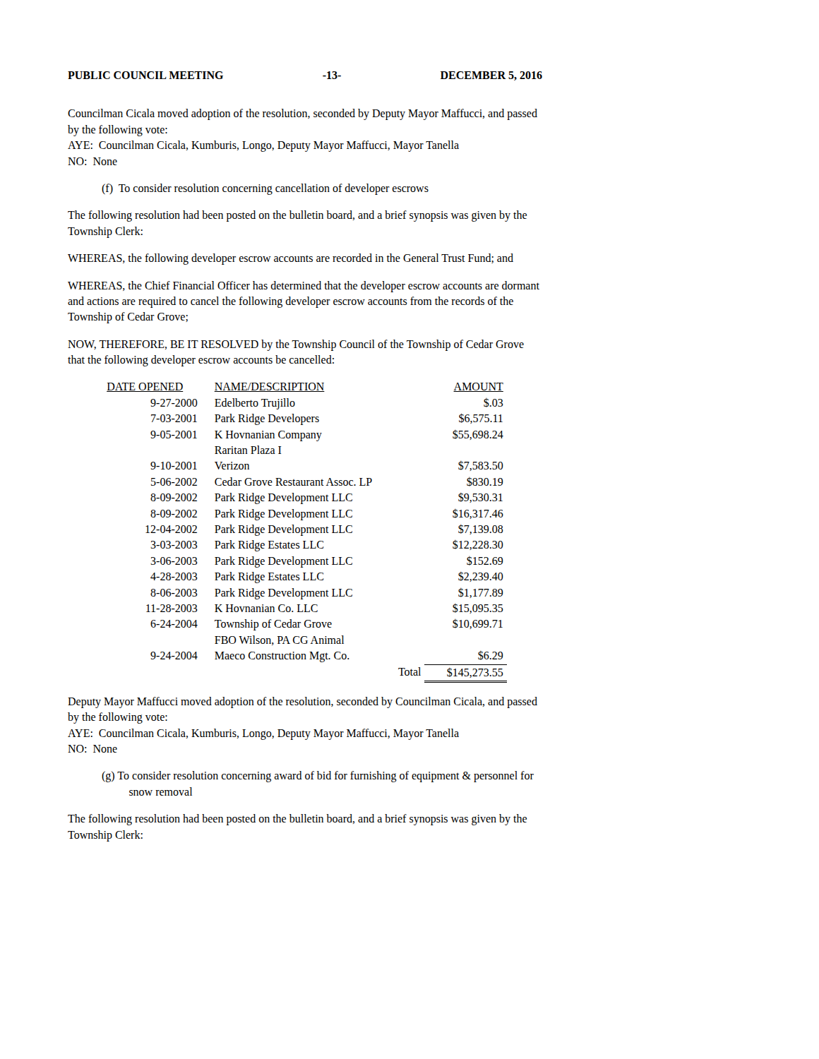PUBLIC COUNCIL MEETING -13- DECEMBER 5, 2016
Councilman Cicala moved adoption of the resolution, seconded by Deputy Mayor Maffucci, and passed by the following vote:
AYE: Councilman Cicala, Kumburis, Longo, Deputy Mayor Maffucci, Mayor Tanella
NO: None
(f) To consider resolution concerning cancellation of developer escrows
The following resolution had been posted on the bulletin board, and a brief synopsis was given by the Township Clerk:
WHEREAS, the following developer escrow accounts are recorded in the General Trust Fund; and
WHEREAS, the Chief Financial Officer has determined that the developer escrow accounts are dormant and actions are required to cancel the following developer escrow accounts from the records of the Township of Cedar Grove;
NOW, THEREFORE, BE IT RESOLVED by the Township Council of the Township of Cedar Grove that the following developer escrow accounts be cancelled:
| DATE OPENED | NAME/DESCRIPTION | AMOUNT |
| --- | --- | --- |
| 9-27-2000 | Edelberto Trujillo | $.03 |
| 7-03-2001 | Park Ridge Developers | $6,575.11 |
| 9-05-2001 | K Hovnanian Company | $55,698.24 |
| | Raritan Plaza I | |
| 9-10-2001 | Verizon | $7,583.50 |
| 5-06-2002 | Cedar Grove Restaurant Assoc. LP | $830.19 |
| 8-09-2002 | Park Ridge Development LLC | $9,530.31 |
| 8-09-2002 | Park Ridge Development LLC | $16,317.46 |
| 12-04-2002 | Park Ridge Development LLC | $7,139.08 |
| 3-03-2003 | Park Ridge Estates LLC | $12,228.30 |
| 3-06-2003 | Park Ridge Development LLC | $152.69 |
| 4-28-2003 | Park Ridge Estates LLC | $2,239.40 |
| 8-06-2003 | Park Ridge Development LLC | $1,177.89 |
| 11-28-2003 | K Hovnanian Co. LLC | $15,095.35 |
| 6-24-2004 | Township of Cedar Grove | $10,699.71 |
| | FBO Wilson, PA CG Animal | |
| 9-24-2004 | Maeco Construction Mgt. Co. | $6.29 |
| | Total | $145,273.55 |
Deputy Mayor Maffucci moved adoption of the resolution, seconded by Councilman Cicala, and passed by the following vote:
AYE: Councilman Cicala, Kumburis, Longo, Deputy Mayor Maffucci, Mayor Tanella
NO: None
(g) To consider resolution concerning award of bid for furnishing of equipment & personnel for snow removal
The following resolution had been posted on the bulletin board, and a brief synopsis was given by the Township Clerk: